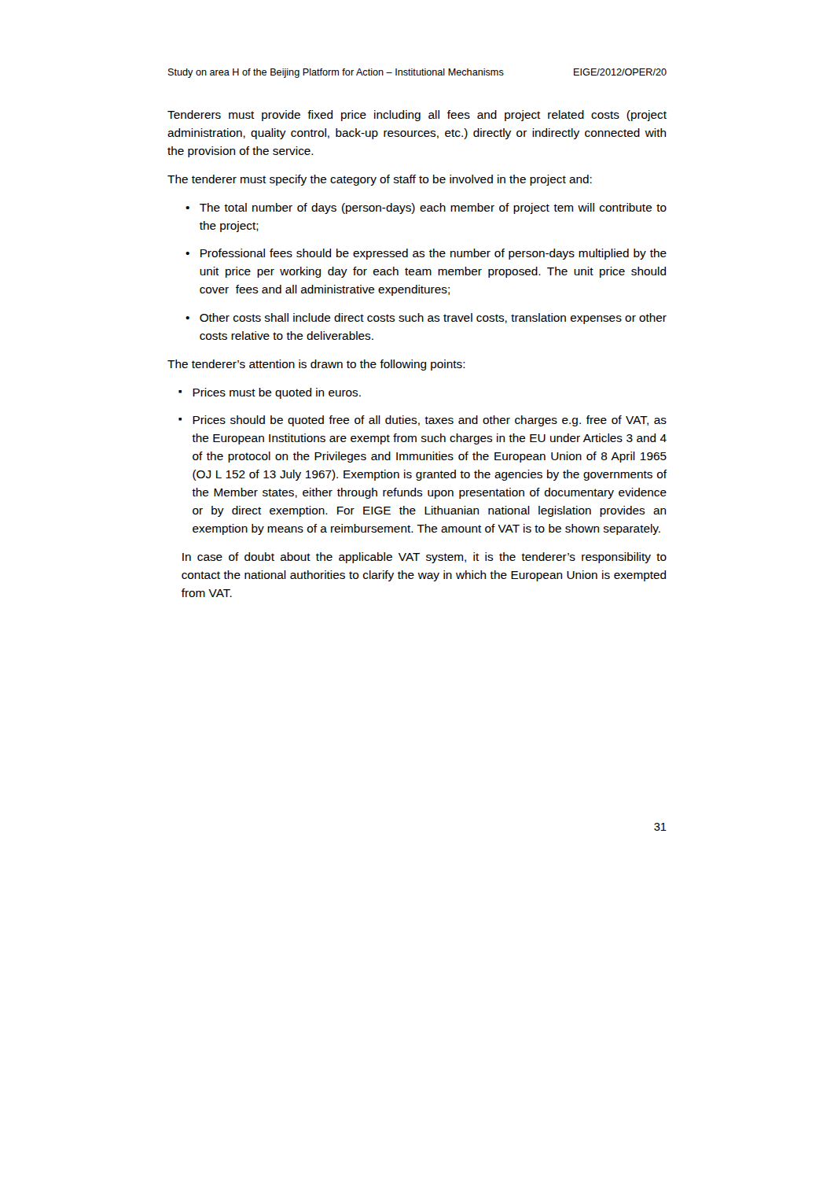Study on area H of the Beijing Platform for Action – Institutional Mechanisms
EIGE/2012/OPER/20
Tenderers must provide fixed price including all fees and project related costs (project administration, quality control, back-up resources, etc.) directly or indirectly connected with the provision of the service.
The tenderer must specify the category of staff to be involved in the project and:
The total number of days (person-days) each member of project tem will contribute to the project;
Professional fees should be expressed as the number of person-days multiplied by the unit price per working day for each team member proposed. The unit price should cover fees and all administrative expenditures;
Other costs shall include direct costs such as travel costs, translation expenses or other costs relative to the deliverables.
The tenderer’s attention is drawn to the following points:
Prices must be quoted in euros.
Prices should be quoted free of all duties, taxes and other charges e.g. free of VAT, as the European Institutions are exempt from such charges in the EU under Articles 3 and 4 of the protocol on the Privileges and Immunities of the European Union of 8 April 1965 (OJ L 152 of 13 July 1967). Exemption is granted to the agencies by the governments of the Member states, either through refunds upon presentation of documentary evidence or by direct exemption. For EIGE the Lithuanian national legislation provides an exemption by means of a reimbursement. The amount of VAT is to be shown separately.
In case of doubt about the applicable VAT system, it is the tenderer’s responsibility to contact the national authorities to clarify the way in which the European Union is exempted from VAT.
31